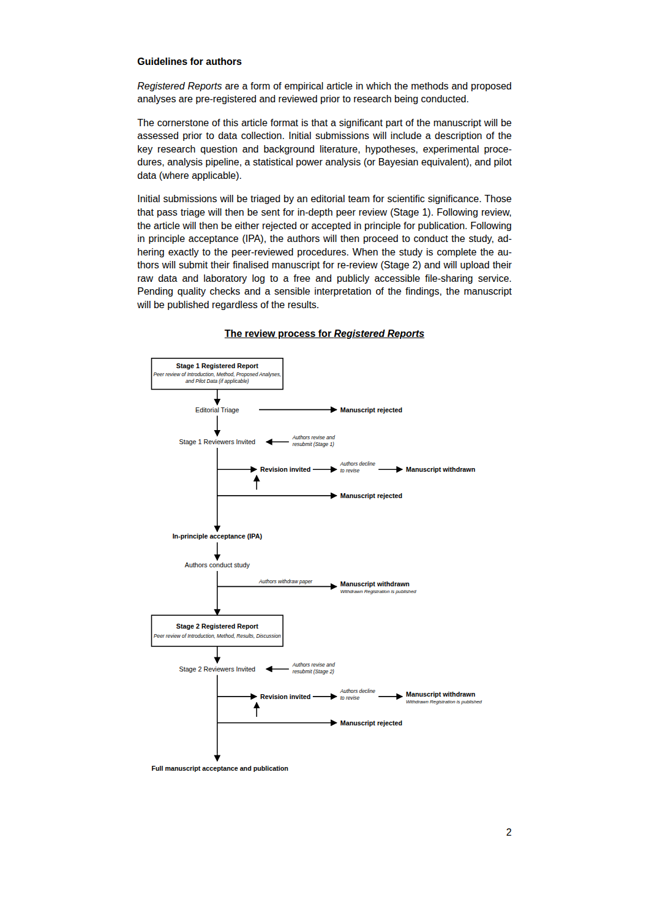Guidelines for authors
Registered Reports are a form of empirical article in which the methods and proposed analyses are pre-registered and reviewed prior to research being conducted.
The cornerstone of this article format is that a significant part of the manuscript will be assessed prior to data collection. Initial submissions will include a description of the key research question and background literature, hypotheses, experimental procedures, analysis pipeline, a statistical power analysis (or Bayesian equivalent), and pilot data (where applicable).
Initial submissions will be triaged by an editorial team for scientific significance. Those that pass triage will then be sent for in-depth peer review (Stage 1). Following review, the article will then be either rejected or accepted in principle for publication. Following in principle acceptance (IPA), the authors will then proceed to conduct the study, adhering exactly to the peer-reviewed procedures. When the study is complete the authors will submit their finalised manuscript for re-review (Stage 2) and will upload their raw data and laboratory log to a free and publicly accessible file-sharing service. Pending quality checks and a sensible interpretation of the findings, the manuscript will be published regardless of the results.
The review process for Registered Reports
Stage 1 Registered Report Peer review of Introduction, Method, Proposed Analyses, and Pilot Data (if applicable) Editorial Triage Manuscript rejected Stage 1 Reviewers Invited Authors revise and resubmit (Stage 1) Revision invited Authors decline to revise Manuscript withdrawn Manuscript rejected In-principle acceptance (IPA) Authors conduct study Authors withdraw paper Manuscript withdrawn Withdrawn Registration is published Stage 2 Registered Report Peer review of Introduction, Method, Results, Discussion Stage 2 Reviewers Invited Authors revise and resubmit (Stage 2) Revision invited Authors decline to revise Manuscript withdrawn Withdrawn Registration is published Manuscript rejected Full manuscript acceptance and publication
2